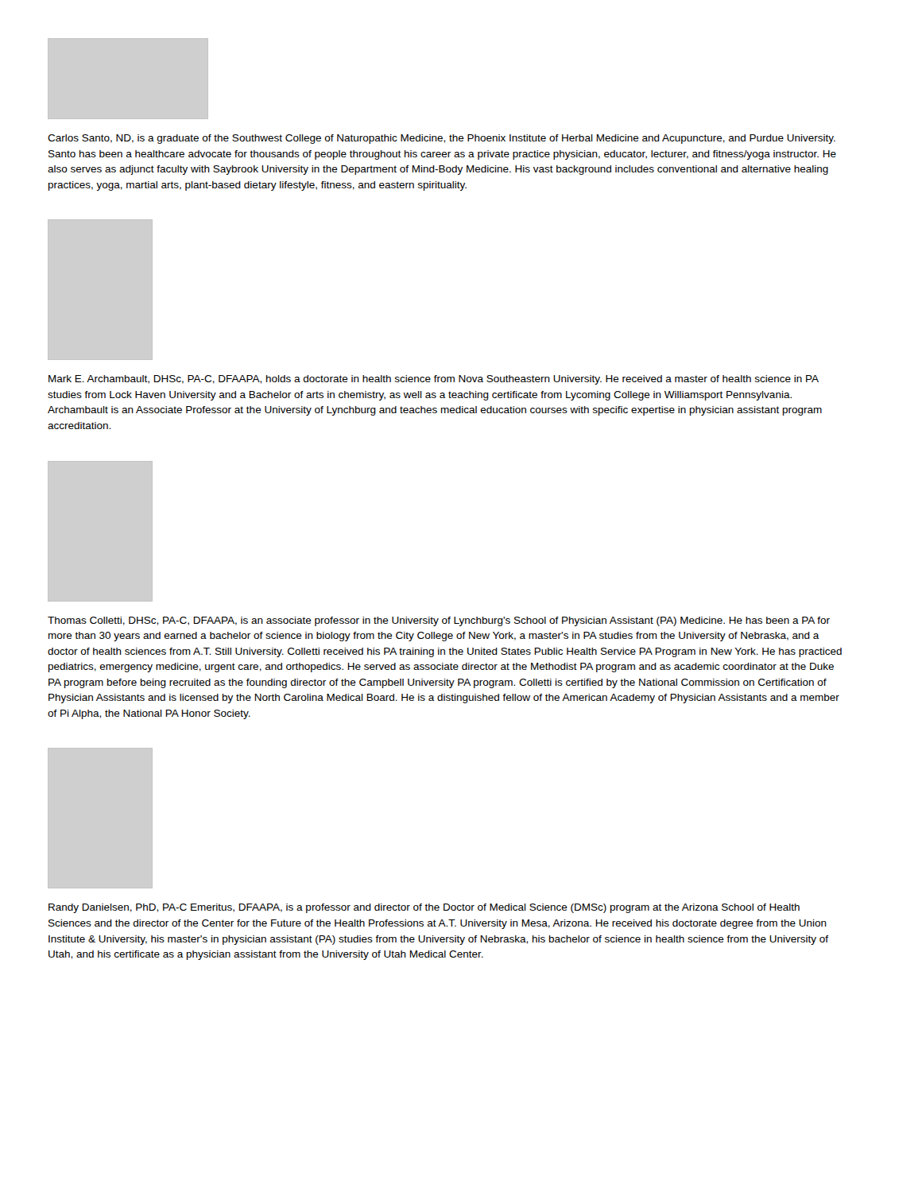Carlos Santo, ND, is a graduate of the Southwest College of Naturopathic Medicine, the Phoenix Institute of Herbal Medicine and Acupuncture, and Purdue University. Santo has been a healthcare advocate for thousands of people throughout his career as a private practice physician, educator, lecturer, and fitness/yoga instructor. He also serves as adjunct faculty with Saybrook University in the Department of Mind-Body Medicine. His vast background includes conventional and alternative healing practices, yoga, martial arts, plant-based dietary lifestyle, fitness, and eastern spirituality.
Mark E. Archambault, DHSc, PA-C, DFAAPA, holds a doctorate in health science from Nova Southeastern University. He received a master of health science in PA studies from Lock Haven University and a Bachelor of arts in chemistry, as well as a teaching certificate from Lycoming College in Williamsport Pennsylvania. Archambault is an Associate Professor at the University of Lynchburg and teaches medical education courses with specific expertise in physician assistant program accreditation.
Thomas Colletti, DHSc, PA-C, DFAAPA, is an associate professor in the University of Lynchburg's School of Physician Assistant (PA) Medicine. He has been a PA for more than 30 years and earned a bachelor of science in biology from the City College of New York, a master's in PA studies from the University of Nebraska, and a doctor of health sciences from A.T. Still University. Colletti received his PA training in the United States Public Health Service PA Program in New York. He has practiced pediatrics, emergency medicine, urgent care, and orthopedics. He served as associate director at the Methodist PA program and as academic coordinator at the Duke PA program before being recruited as the founding director of the Campbell University PA program. Colletti is certified by the National Commission on Certification of Physician Assistants and is licensed by the North Carolina Medical Board. He is a distinguished fellow of the American Academy of Physician Assistants and a member of Pi Alpha, the National PA Honor Society.
Randy Danielsen, PhD, PA-C Emeritus, DFAAPA, is a professor and director of the Doctor of Medical Science (DMSc) program at the Arizona School of Health Sciences and the director of the Center for the Future of the Health Professions at A.T. University in Mesa, Arizona. He received his doctorate degree from the Union Institute & University, his master's in physician assistant (PA) studies from the University of Nebraska, his bachelor of science in health science from the University of Utah, and his certificate as a physician assistant from the University of Utah Medical Center.